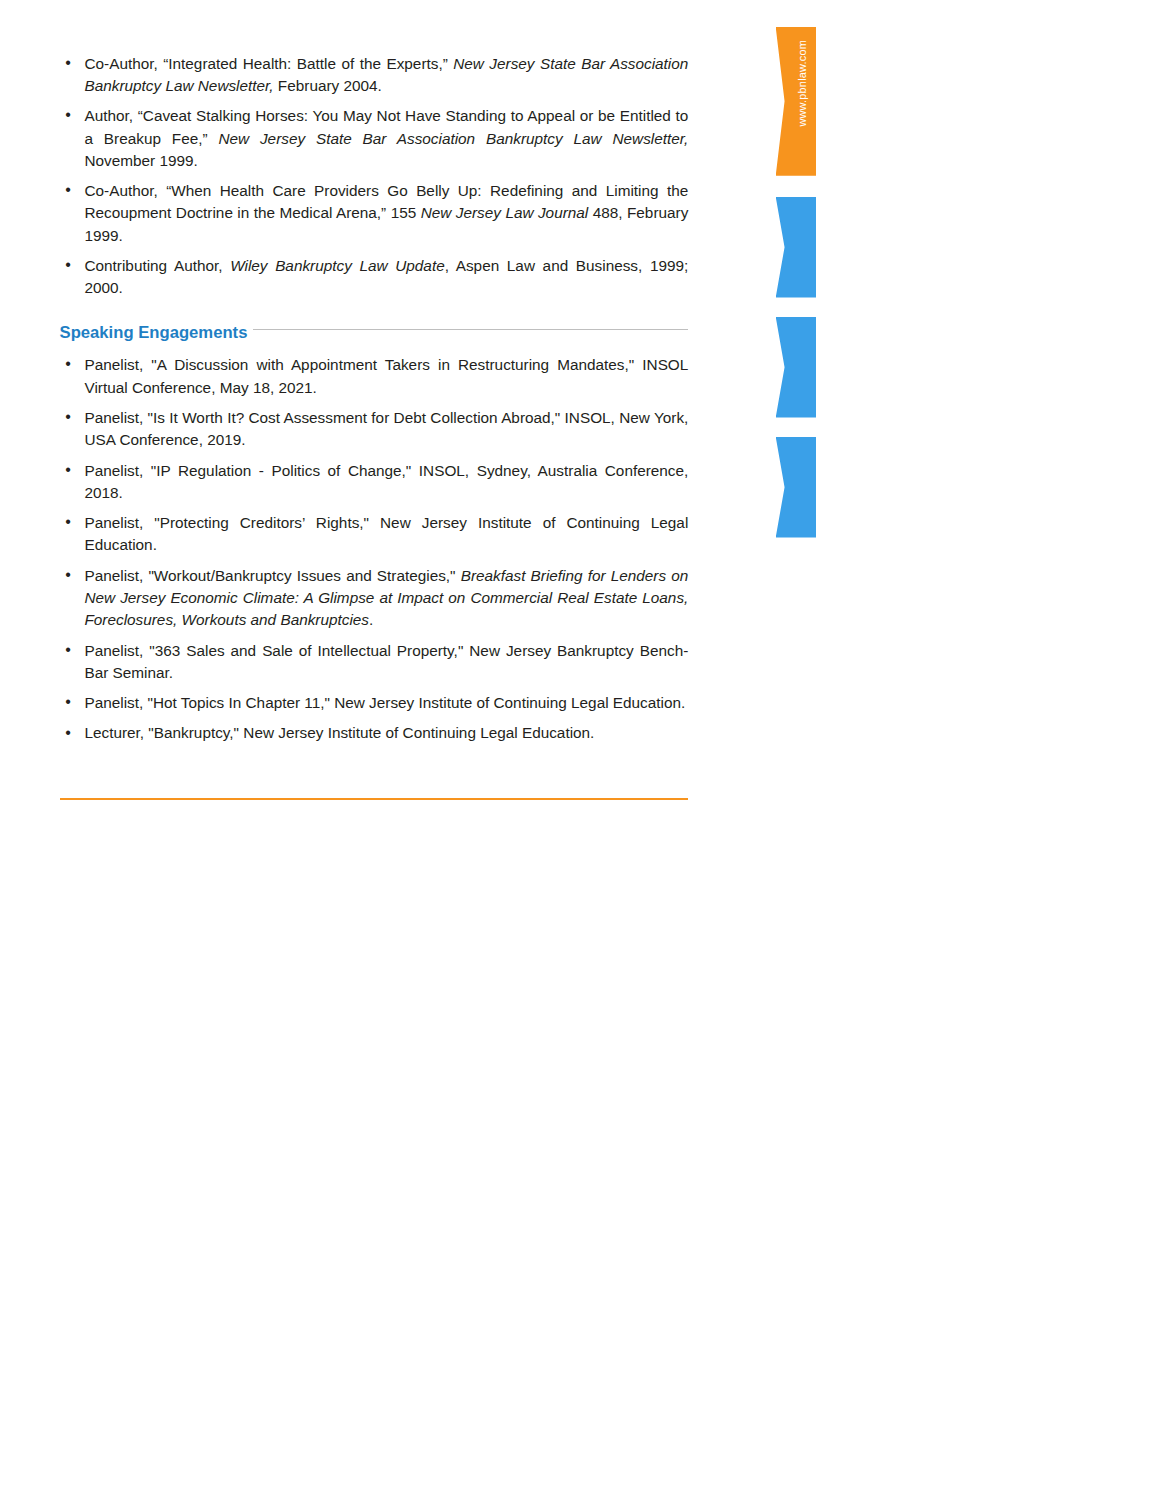www.pbnlaw.com
Co-Author, “Integrated Health: Battle of the Experts,” New Jersey State Bar Association Bankruptcy Law Newsletter, February 2004.
Author, “Caveat Stalking Horses: You May Not Have Standing to Appeal or be Entitled to a Breakup Fee,” New Jersey State Bar Association Bankruptcy Law Newsletter, November 1999.
Co-Author, “When Health Care Providers Go Belly Up: Redefining and Limiting the Recoupment Doctrine in the Medical Arena,” 155 New Jersey Law Journal 488, February 1999.
Contributing Author, Wiley Bankruptcy Law Update, Aspen Law and Business, 1999; 2000.
Speaking Engagements
Panelist, "A Discussion with Appointment Takers in Restructuring Mandates," INSOL Virtual Conference, May 18, 2021.
Panelist, "Is It Worth It? Cost Assessment for Debt Collection Abroad," INSOL, New York, USA Conference, 2019.
Panelist, "IP Regulation - Politics of Change," INSOL, Sydney, Australia Conference, 2018.
Panelist, "Protecting Creditors’ Rights," New Jersey Institute of Continuing Legal Education.
Panelist, "Workout/Bankruptcy Issues and Strategies," Breakfast Briefing for Lenders on New Jersey Economic Climate: A Glimpse at Impact on Commercial Real Estate Loans, Foreclosures, Workouts and Bankruptcies.
Panelist, "363 Sales and Sale of Intellectual Property," New Jersey Bankruptcy Bench- Bar Seminar.
Panelist, "Hot Topics In Chapter 11," New Jersey Institute of Continuing Legal Education.
Lecturer, "Bankruptcy," New Jersey Institute of Continuing Legal Education.